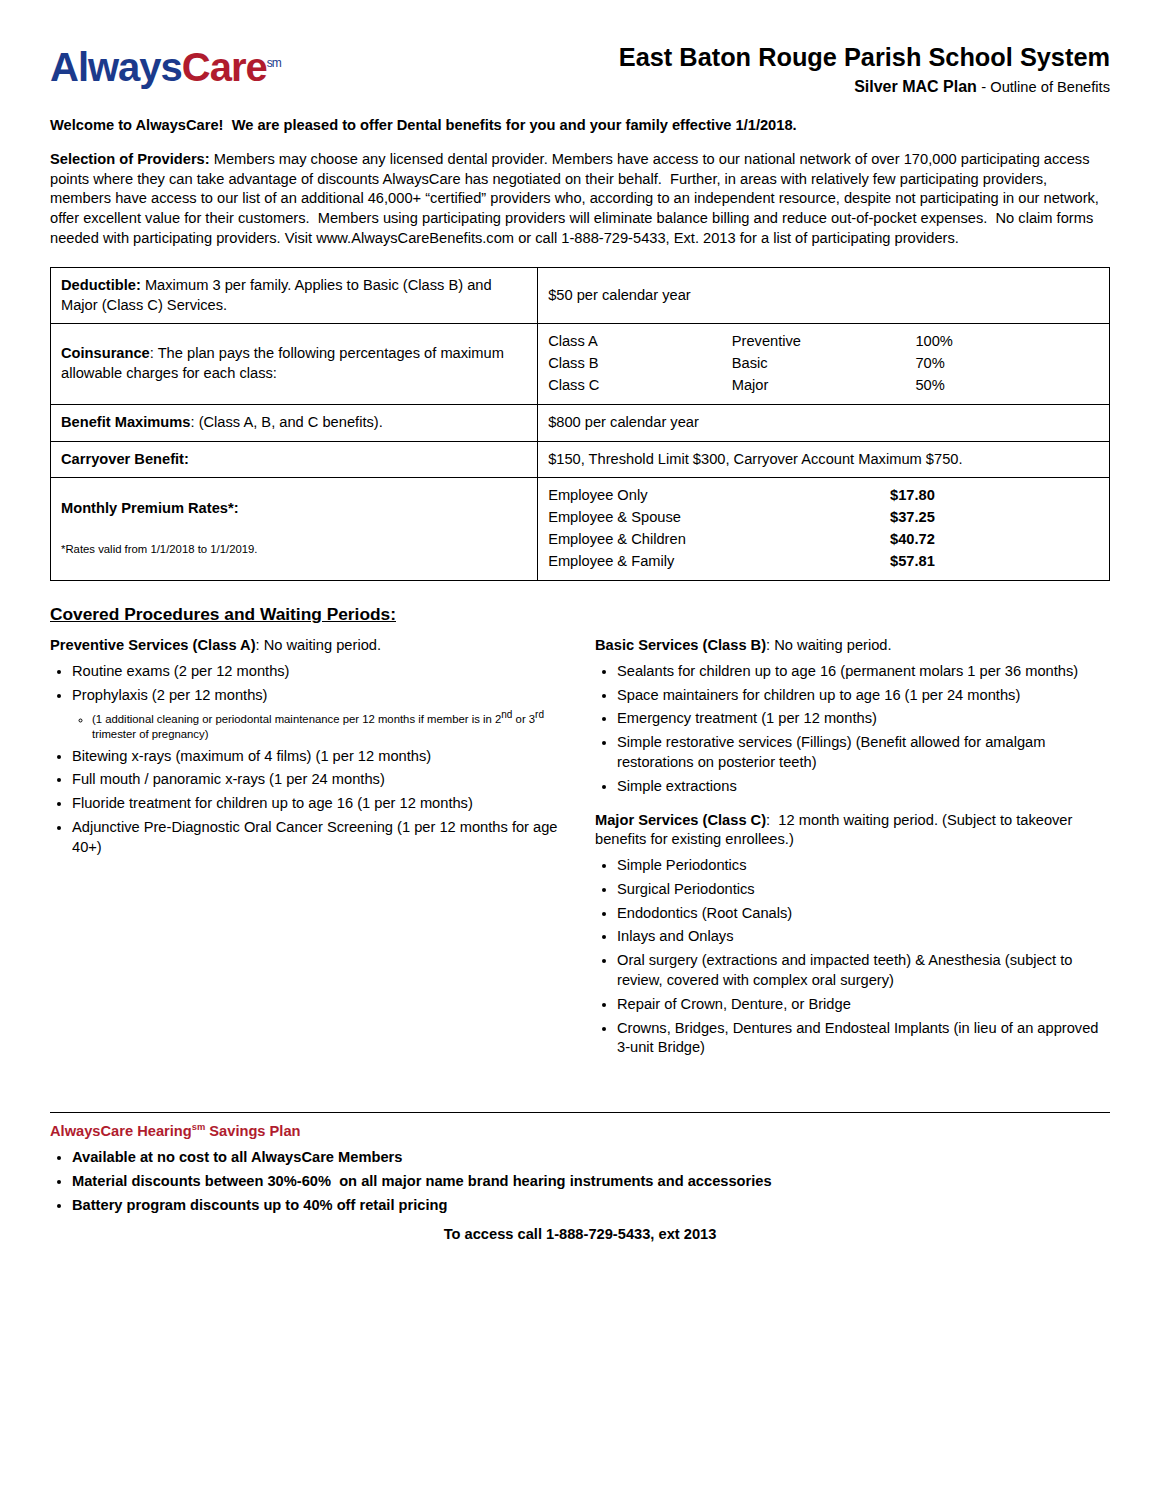Always Care sm
East Baton Rouge Parish School System
Silver MAC Plan - Outline of Benefits
Welcome to AlwaysCare! We are pleased to offer Dental benefits for you and your family effective 1/1/2018.
Selection of Providers: Members may choose any licensed dental provider. Members have access to our national network of over 170,000 participating access points where they can take advantage of discounts AlwaysCare has negotiated on their behalf. Further, in areas with relatively few participating providers, members have access to our list of an additional 46,000+ “certified” providers who, according to an independent resource, despite not participating in our network, offer excellent value for their customers. Members using participating providers will eliminate balance billing and reduce out-of-pocket expenses. No claim forms needed with participating providers. Visit www.AlwaysCareBenefits.com or call 1-888-729-5433, Ext. 2013 for a list of participating providers.
| Deductible: Maximum 3 per family. Applies to Basic (Class B) and Major (Class C) Services. | $50 per calendar year |
| Coinsurance : The plan pays the following percentages of maximum allowable charges for each class: | Class A Preventive 100% Class B Basic 70% Class C Major 50% |
| Benefit Maximums : (Class A, B, and C benefits). | $800 per calendar year |
| Carryover Benefit: | $150, Threshold Limit $300, Carryover Account Maximum $750. |
| Monthly Premium Rates*: *Rates valid from 1/1/2018 to 1/1/2019. | Employee Only $17.80 Employee & Spouse $37.25 Employee & Children $40.72 Employee & Family $57.81 |
Covered Procedures and Waiting Periods:
Preventive Services (Class A): No waiting period.
Routine exams (2 per 12 months)
Prophylaxis (2 per 12 months)
(1 additional cleaning or periodontal maintenance per 12 months if member is in 2nd or 3rd trimester of pregnancy)
Bitewing x-rays (maximum of 4 films) (1 per 12 months)
Full mouth / panoramic x-rays (1 per 24 months)
Fluoride treatment for children up to age 16 (1 per 12 months)
Adjunctive Pre-Diagnostic Oral Cancer Screening (1 per 12 months for age 40+)
Basic Services (Class B): No waiting period.
Sealants for children up to age 16 (permanent molars 1 per 36 months)
Space maintainers for children up to age 16 (1 per 24 months)
Emergency treatment (1 per 12 months)
Simple restorative services (Fillings) (Benefit allowed for amalgam restorations on posterior teeth)
Simple extractions
Major Services (Class C): 12 month waiting period. (Subject to takeover benefits for existing enrollees.)
Simple Periodontics
Surgical Periodontics
Endodontics (Root Canals)
Inlays and Onlays
Oral surgery (extractions and impacted teeth) & Anesthesia (subject to review, covered with complex oral surgery)
Repair of Crown, Denture, or Bridge
Crowns, Bridges, Dentures and Endosteal Implants (in lieu of an approved 3-unit Bridge)
AlwaysCare Hearingsm Savings Plan
Available at no cost to all AlwaysCare Members
Material discounts between 30%-60% on all major name brand hearing instruments and accessories
Battery program discounts up to 40% off retail pricing
To access call 1-888-729-5433, ext 2013